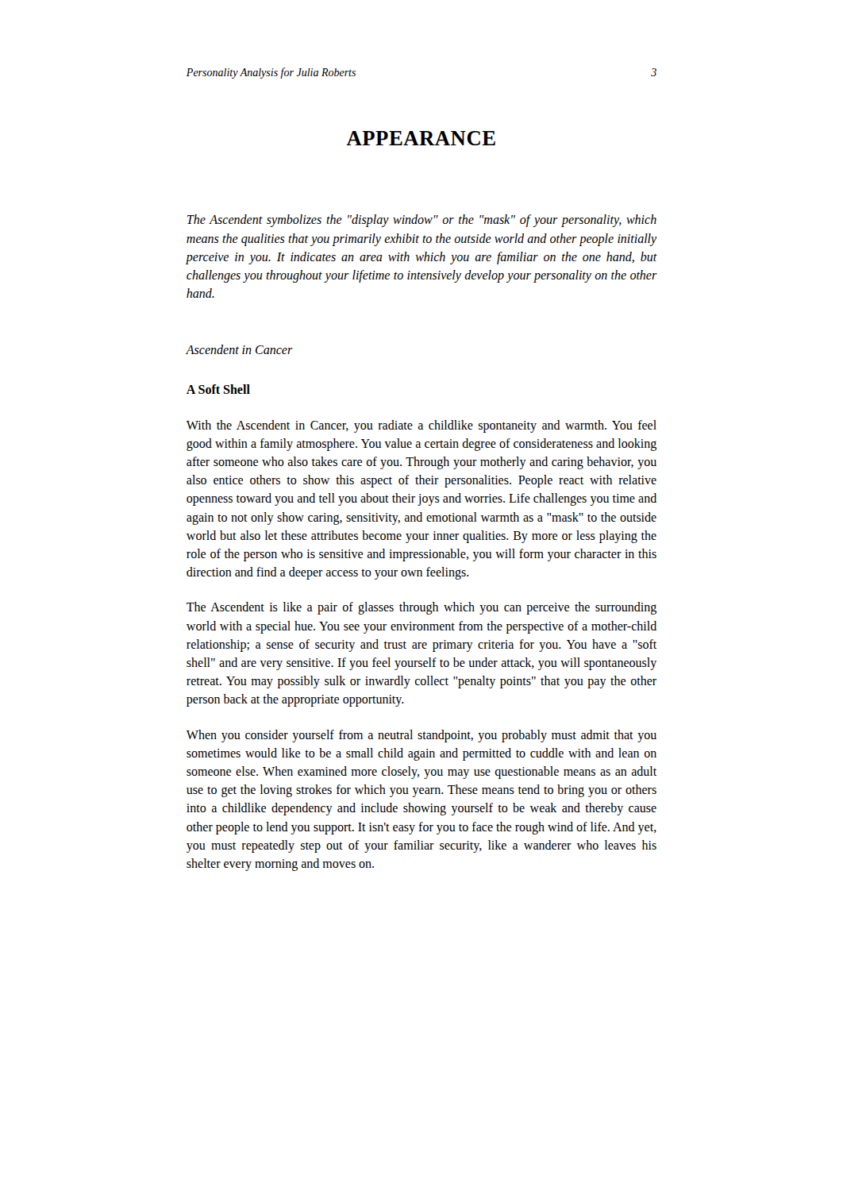Personality Analysis for Julia Roberts 3
APPEARANCE
The Ascendent symbolizes the "display window" or the "mask" of your personality, which means the qualities that you primarily exhibit to the outside world and other people initially perceive in you. It indicates an area with which you are familiar on the one hand, but challenges you throughout your lifetime to intensively develop your personality on the other hand.
Ascendent in Cancer
A Soft Shell
With the Ascendent in Cancer, you radiate a childlike spontaneity and warmth. You feel good within a family atmosphere. You value a certain degree of considerateness and looking after someone who also takes care of you. Through your motherly and caring behavior, you also entice others to show this aspect of their personalities. People react with relative openness toward you and tell you about their joys and worries. Life challenges you time and again to not only show caring, sensitivity, and emotional warmth as a "mask" to the outside world but also let these attributes become your inner qualities. By more or less playing the role of the person who is sensitive and impressionable, you will form your character in this direction and find a deeper access to your own feelings.
The Ascendent is like a pair of glasses through which you can perceive the surrounding world with a special hue. You see your environment from the perspective of a mother-child relationship; a sense of security and trust are primary criteria for you. You have a "soft shell" and are very sensitive. If you feel yourself to be under attack, you will spontaneously retreat. You may possibly sulk or inwardly collect "penalty points" that you pay the other person back at the appropriate opportunity.
When you consider yourself from a neutral standpoint, you probably must admit that you sometimes would like to be a small child again and permitted to cuddle with and lean on someone else. When examined more closely, you may use questionable means as an adult use to get the loving strokes for which you yearn. These means tend to bring you or others into a childlike dependency and include showing yourself to be weak and thereby cause other people to lend you support. It isn't easy for you to face the rough wind of life. And yet, you must repeatedly step out of your familiar security, like a wanderer who leaves his shelter every morning and moves on.